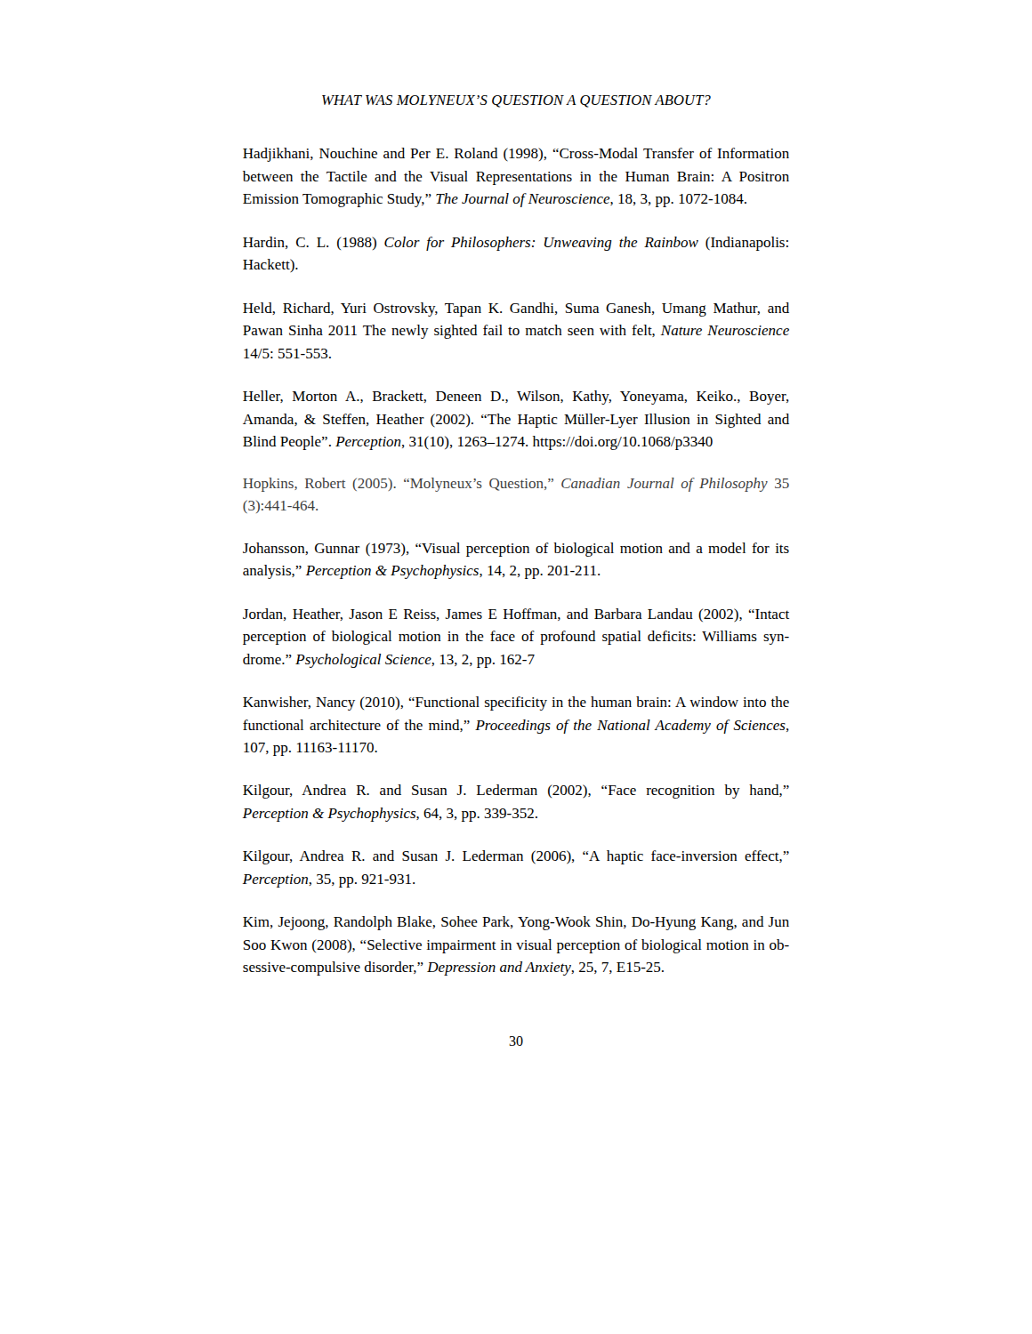WHAT WAS MOLYNEUX’S QUESTION A QUESTION ABOUT?
Hadjikhani, Nouchine and Per E. Roland (1998), “Cross-Modal Transfer of Information between the Tactile and the Visual Representations in the Human Brain: A Positron Emission Tomographic Study,” The Journal of Neuroscience, 18, 3, pp. 1072-1084.
Hardin, C. L. (1988) Color for Philosophers: Unweaving the Rainbow (Indianapolis: Hackett).
Held, Richard, Yuri Ostrovsky, Tapan K. Gandhi, Suma Ganesh, Umang Mathur, and Pawan Sinha 2011 The newly sighted fail to match seen with felt, Nature Neuroscience 14/5: 551-553.
Heller, Morton A., Brackett, Deneen D., Wilson, Kathy, Yoneyama, Keiko., Boyer, Amanda, & Steffen, Heather (2002). “The Haptic Müller-Lyer Illusion in Sighted and Blind People”. Perception, 31(10), 1263–1274. https://doi.org/10.1068/p3340
Hopkins, Robert (2005). “Molyneux’s Question,” Canadian Journal of Philosophy 35 (3):441-464.
Johansson, Gunnar (1973), “Visual perception of biological motion and a model for its analysis,” Perception & Psychophysics, 14, 2, pp. 201-211.
Jordan, Heather, Jason E Reiss, James E Hoffman, and Barbara Landau (2002), “Intact perception of biological motion in the face of profound spatial deficits: Williams syndrome.” Psychological Science, 13, 2, pp. 162-7
Kanwisher, Nancy (2010), “Functional specificity in the human brain: A window into the functional architecture of the mind,” Proceedings of the National Academy of Sciences, 107, pp. 11163-11170.
Kilgour, Andrea R. and Susan J. Lederman (2002), “Face recognition by hand,” Perception & Psychophysics, 64, 3, pp. 339-352.
Kilgour, Andrea R. and Susan J. Lederman (2006), “A haptic face-inversion effect,” Perception, 35, pp. 921-931.
Kim, Jejoong, Randolph Blake, Sohee Park, Yong-Wook Shin, Do-Hyung Kang, and Jun Soo Kwon (2008), “Selective impairment in visual perception of biological motion in obsessive-compulsive disorder,” Depression and Anxiety, 25, 7, E15-25.
30